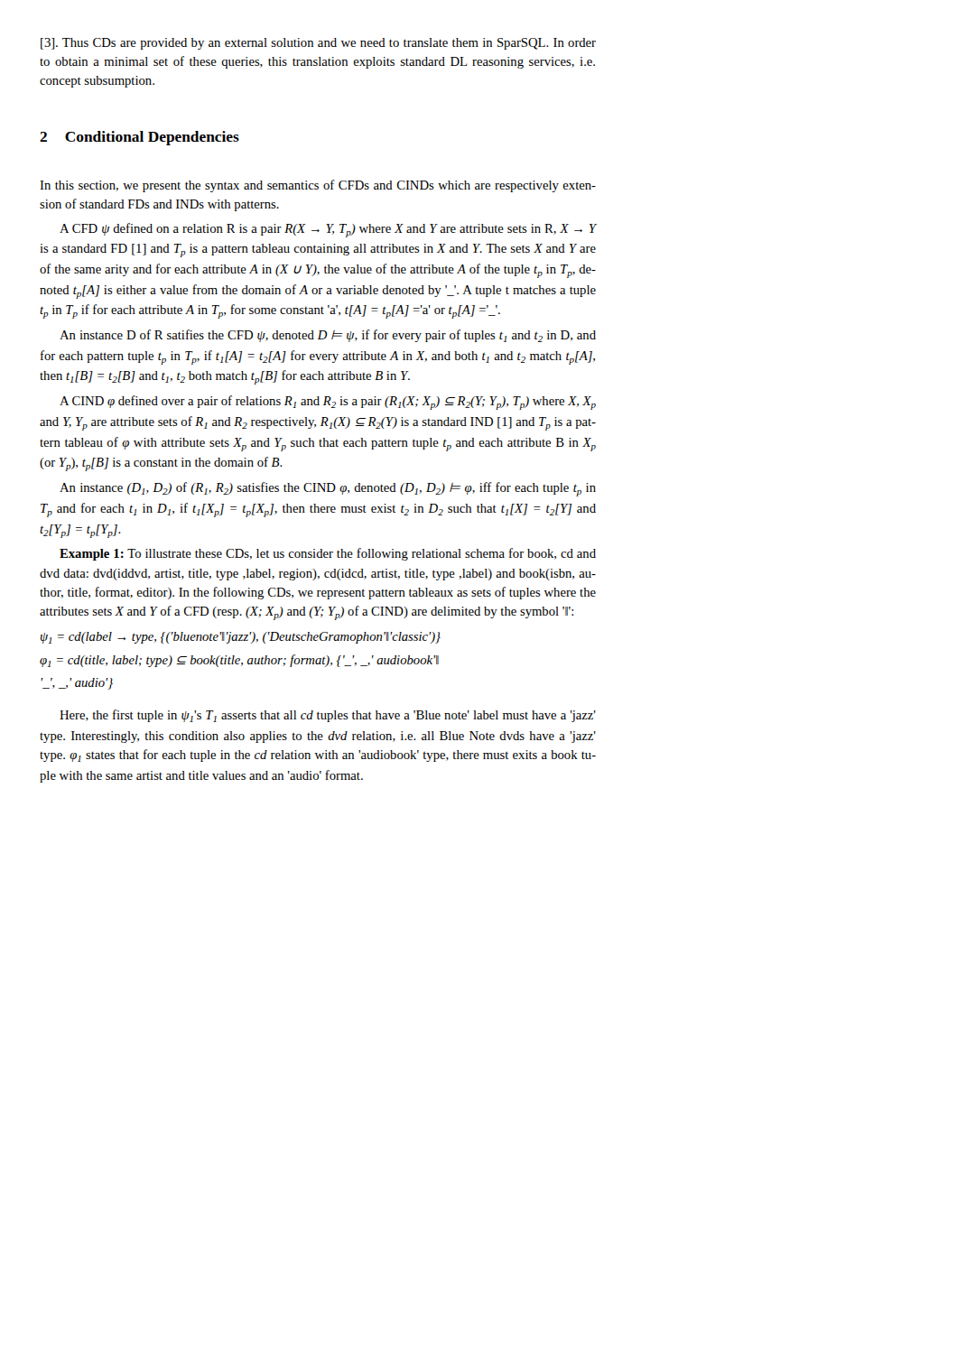[3]. Thus CDs are provided by an external solution and we need to translate them in SparSQL. In order to obtain a minimal set of these queries, this translation exploits standard DL reasoning services, i.e. concept subsumption.
2 Conditional Dependencies
In this section, we present the syntax and semantics of CFDs and CINDs which are respectively extension of standard FDs and INDs with patterns.
A CFD ψ defined on a relation R is a pair R(X → Y, Tp) where X and Y are attribute sets in R, X → Y is a standard FD [1] and Tp is a pattern tableau containing all attributes in X and Y. The sets X and Y are of the same arity and for each attribute A in (X ∪ Y), the value of the attribute A of the tuple tp in Tp, denoted tp[A] is either a value from the domain of A or a variable denoted by '_'. A tuple t matches a tuple tp in Tp if for each attribute A in Tp, for some constant 'a', t[A] = tp[A] ='a' or tp[A] ='_'.
An instance D of R satifies the CFD ψ, denoted D ⊨ ψ, if for every pair of tuples t1 and t2 in D, and for each pattern tuple tp in Tp, if t1[A] = t2[A] for every attribute A in X, and both t1 and t2 match tp[A], then t1[B] = t2[B] and t1, t2 both match tp[B] for each attribute B in Y.
A CIND φ defined over a pair of relations R1 and R2 is a pair (R1(X; Xp) ⊆ R2(Y; Yp), Tp) where X, Xp and Y, Yp are attribute sets of R1 and R2 respectively, R1(X) ⊆ R2(Y) is a standard IND [1] and Tp is a pattern tableau of φ with attribute sets Xp and Yp such that each pattern tuple tp and each attribute B in Xp (or Yp), tp[B] is a constant in the domain of B.
An instance (D1, D2) of (R1, R2) satisfies the CIND φ, denoted (D1, D2) ⊨ φ, iff for each tuple tp in Tp and for each t1 in D1, if t1[Xp] = tp[Xp], then there must exist t2 in D2 such that t1[X] = t2[Y] and t2[Yp] = tp[Yp].
Example 1: To illustrate these CDs, let us consider the following relational schema for book, cd and dvd data: dvd(iddvd, artist, title, type ,label, region), cd(idcd, artist, title, type ,label) and book(isbn, author, title, format, editor). In the following CDs, we represent pattern tableaux as sets of tuples where the attributes sets X and Y of a CFD (resp. (X; Xp) and (Y; Yp) of a CIND) are delimited by the symbol '‖':
ψ1 = cd(label → type, {('bluenote'‖'jazz'), ('DeutscheGramophon'‖'classic')}
φ1 = cd(title, label; type) ⊆ book(title, author; format), {'_', _,' audiobook'‖
'_', _,' audio'}
Here, the first tuple in ψ1's T1 asserts that all cd tuples that have a 'Blue note' label must have a 'jazz' type. Interestingly, this condition also applies to the dvd relation, i.e. all Blue Note dvds have a 'jazz' type. φ1 states that for each tuple in the cd relation with an 'audiobook' type, there must exits a book tuple with the same artist and title values and an 'audio' format.